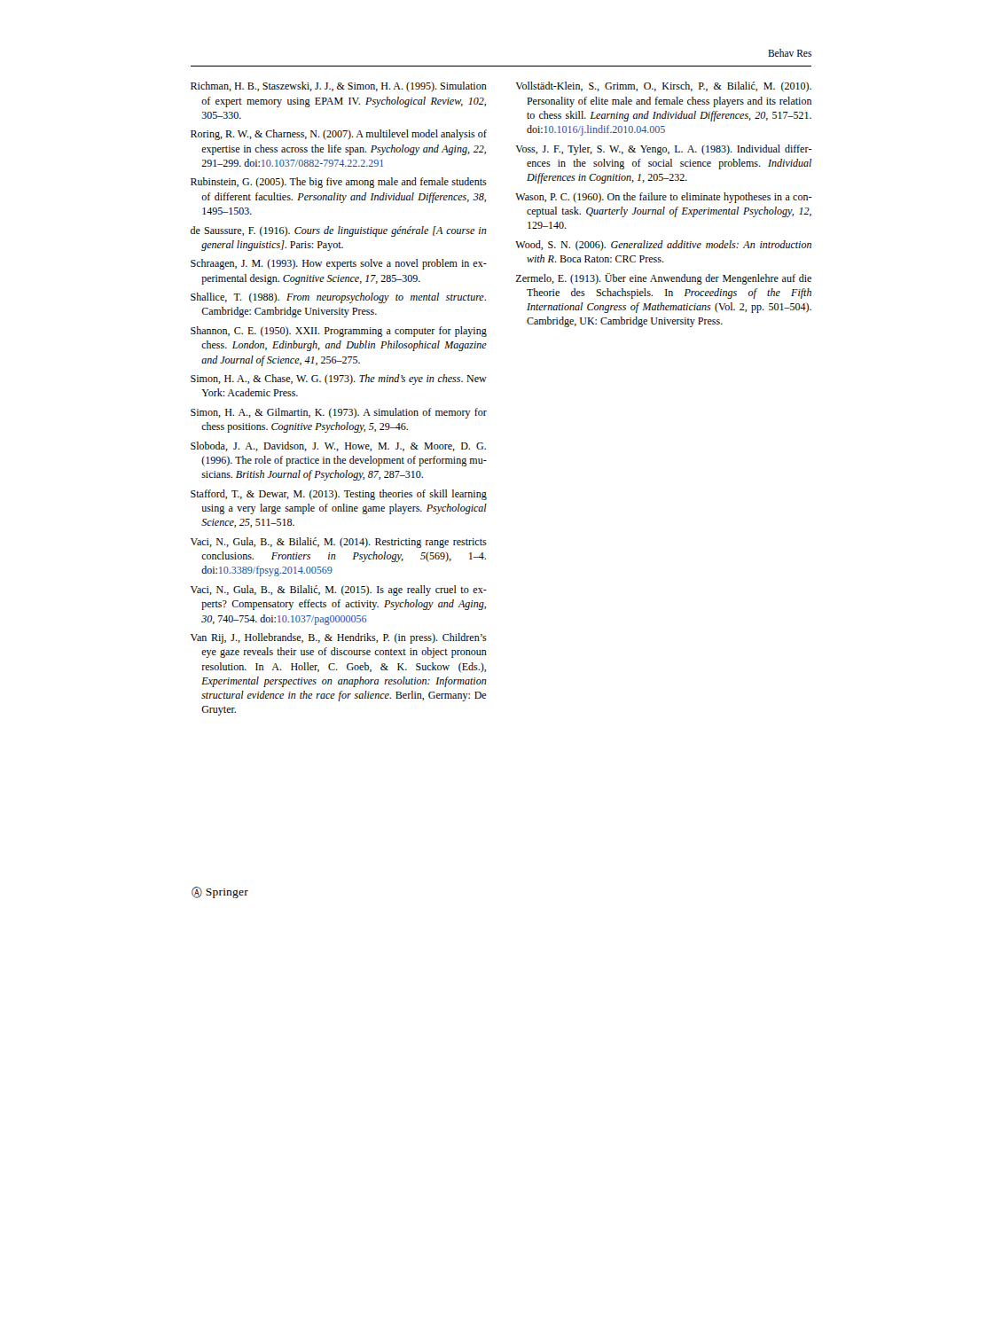Behav Res
Richman, H. B., Staszewski, J. J., & Simon, H. A. (1995). Simulation of expert memory using EPAM IV. Psychological Review, 102, 305–330.
Roring, R. W., & Charness, N. (2007). A multilevel model analysis of expertise in chess across the life span. Psychology and Aging, 22, 291–299. doi:10.1037/0882-7974.22.2.291
Rubinstein, G. (2005). The big five among male and female students of different faculties. Personality and Individual Differences, 38, 1495–1503.
de Saussure, F. (1916). Cours de linguistique générale [A course in general linguistics]. Paris: Payot.
Schraagen, J. M. (1993). How experts solve a novel problem in experimental design. Cognitive Science, 17, 285–309.
Shallice, T. (1988). From neuropsychology to mental structure. Cambridge: Cambridge University Press.
Shannon, C. E. (1950). XXII. Programming a computer for playing chess. London, Edinburgh, and Dublin Philosophical Magazine and Journal of Science, 41, 256–275.
Simon, H. A., & Chase, W. G. (1973). The mind’s eye in chess. New York: Academic Press.
Simon, H. A., & Gilmartin, K. (1973). A simulation of memory for chess positions. Cognitive Psychology, 5, 29–46.
Sloboda, J. A., Davidson, J. W., Howe, M. J., & Moore, D. G. (1996). The role of practice in the development of performing musicians. British Journal of Psychology, 87, 287–310.
Stafford, T., & Dewar, M. (2013). Testing theories of skill learning using a very large sample of online game players. Psychological Science, 25, 511–518.
Vaci, N., Gula, B., & Bilalić, M. (2014). Restricting range restricts conclusions. Frontiers in Psychology, 5(569), 1–4. doi:10.3389/fpsyg.2014.00569
Vaci, N., Gula, B., & Bilalić, M. (2015). Is age really cruel to experts? Compensatory effects of activity. Psychology and Aging, 30, 740–754. doi:10.1037/pag0000056
Van Rij, J., Hollebrandse, B., & Hendriks, P. (in press). Children’s eye gaze reveals their use of discourse context in object pronoun resolution. In A. Holler, C. Goeb, & K. Suckow (Eds.), Experimental perspectives on anaphora resolution: Information structural evidence in the race for salience. Berlin, Germany: De Gruyter.
Vollstädt-Klein, S., Grimm, O., Kirsch, P., & Bilalić, M. (2010). Personality of elite male and female chess players and its relation to chess skill. Learning and Individual Differences, 20, 517–521. doi:10.1016/j.lindif.2010.04.005
Voss, J. F., Tyler, S. W., & Yengo, L. A. (1983). Individual differences in the solving of social science problems. Individual Differences in Cognition, 1, 205–232.
Wason, P. C. (1960). On the failure to eliminate hypotheses in a conceptual task. Quarterly Journal of Experimental Psychology, 12, 129–140.
Wood, S. N. (2006). Generalized additive models: An introduction with R. Boca Raton: CRC Press.
Zermelo, E. (1913). Über eine Anwendung der Mengenlehre auf die Theorie des Schachspiels. In Proceedings of the Fifth International Congress of Mathematicians (Vol. 2, pp. 501–504). Cambridge, UK: Cambridge University Press.
ⒶSpringer